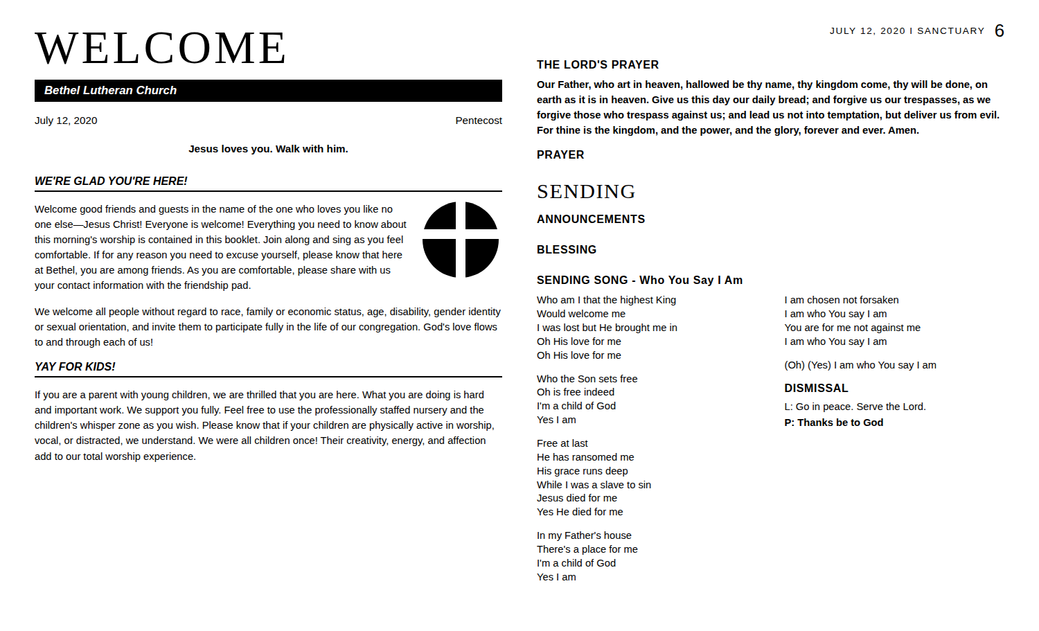WELCOME
Bethel Lutheran Church
July 12, 2020 Pentecost
Jesus loves you. Walk with him.
WE'RE GLAD YOU'RE HERE!
Welcome good friends and guests in the name of the one who loves you like no one else—Jesus Christ! Everyone is welcome! Everything you need to know about this morning's worship is contained in this booklet. Join along and sing as you feel comfortable. If for any reason you need to excuse yourself, please know that here at Bethel, you are among friends. As you are comfortable, please share with us your contact information with the friendship pad.
We welcome all people without regard to race, family or economic status, age, disability, gender identity or sexual orientation, and invite them to participate fully in the life of our congregation. God's love flows to and through each of us!
YAY FOR KIDS!
If you are a parent with young children, we are thrilled that you are here. What you are doing is hard and important work. We support you fully. Feel free to use the professionally staffed nursery and the children's whisper zone as you wish. Please know that if your children are physically active in worship, vocal, or distracted, we understand. We were all children once! Their creativity, energy, and affection add to our total worship experience.
JULY 12, 2020 I SANCTUARY 6
THE LORD'S PRAYER
Our Father, who art in heaven, hallowed be thy name, thy kingdom come, thy will be done, on earth as it is in heaven. Give us this day our daily bread; and forgive us our trespasses, as we forgive those who trespass against us; and lead us not into temptation, but deliver us from evil. For thine is the kingdom, and the power, and the glory, forever and ever. Amen.
PRAYER
SENDING
ANNOUNCEMENTS
BLESSING
SENDING SONG - Who You Say I Am
Who am I that the highest King
Would welcome me
I was lost but He brought me in
Oh His love for me
Oh His love for me
Who the Son sets free
Oh is free indeed
I'm a child of God
Yes I am
Free at last
He has ransomed me
His grace runs deep
While I was a slave to sin
Jesus died for me
Yes He died for me
In my Father's house
There's a place for me
I'm a child of God
Yes I am
I am chosen not forsaken
I am who You say I am
You are for me not against me
I am who You say I am
(Oh) (Yes) I am who You say I am
DISMISSAL
L: Go in peace. Serve the Lord.
P: Thanks be to God